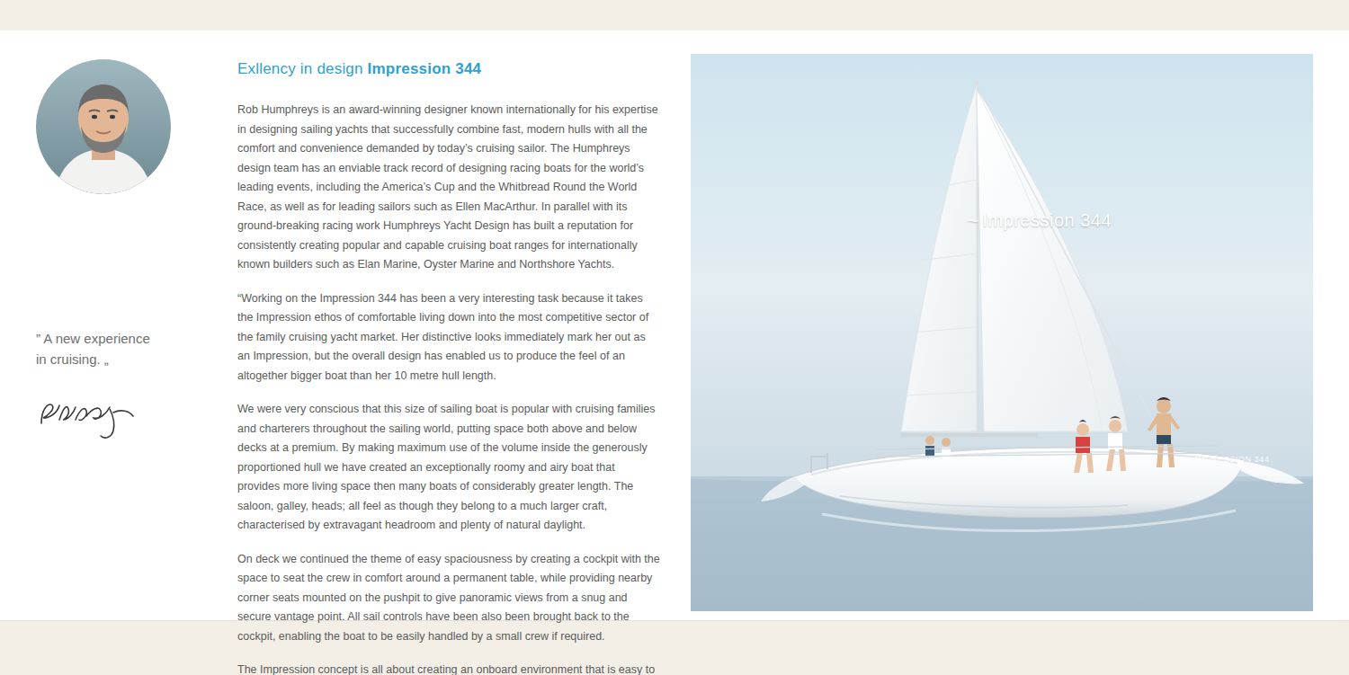” A new experience
in cruising. „
Exllency in design Impression 344
Rob Humphreys is an award-winning designer known internationally for his expertise in designing sailing yachts that successfully combine fast, modern hulls with all the comfort and convenience demanded by today’s cruising sailor. The Humphreys design team has an enviable track record of designing racing boats for the world’s leading events, including the America’s Cup and the Whitbread Round the World Race, as well as for leading sailors such as Ellen MacArthur. In parallel with its ground-breaking racing work Humphreys Yacht Design has built a reputation for consistently creating popular and capable cruising boat ranges for internationally known builders such as Elan Marine, Oyster Marine and Northshore Yachts.
“Working on the Impression 344 has been a very interesting task because it takes the Impression ethos of comfortable living down into the most competitive sector of the family cruising yacht market. Her distinctive looks immediately mark her out as an Impression, but the overall design has enabled us to produce the feel of an altogether bigger boat than her 10 metre hull length.
We were very conscious that this size of sailing boat is popular with cruising families and charterers throughout the sailing world, putting space both above and below decks at a premium. By making maximum use of the volume inside the generously proportioned hull we have created an exceptionally roomy and airy boat that provides more living space then many boats of considerably greater length. The saloon, galley, heads; all feel as though they belong to a much larger craft, characterised by extravagant headroom and plenty of natural daylight.
On deck we continued the theme of easy spaciousness by creating a cockpit with the space to seat the crew in comfort around a permanent table, while providing nearby corner seats mounted on the pushpit to give panoramic views from a snug and secure vantage point. All sail controls have been also been brought back to the cockpit, enabling the boat to be easily handled by a small crew if required.
The Impression concept is all about creating an onboard environment that is easy to live with over a long period, and in this respect the Impression 344 will invite long stay-aboard periods. And with a fine turn of speed under sail and power, she will offer her owner considerable cruising scope.„
~Impression 344
IMPRESSION 344